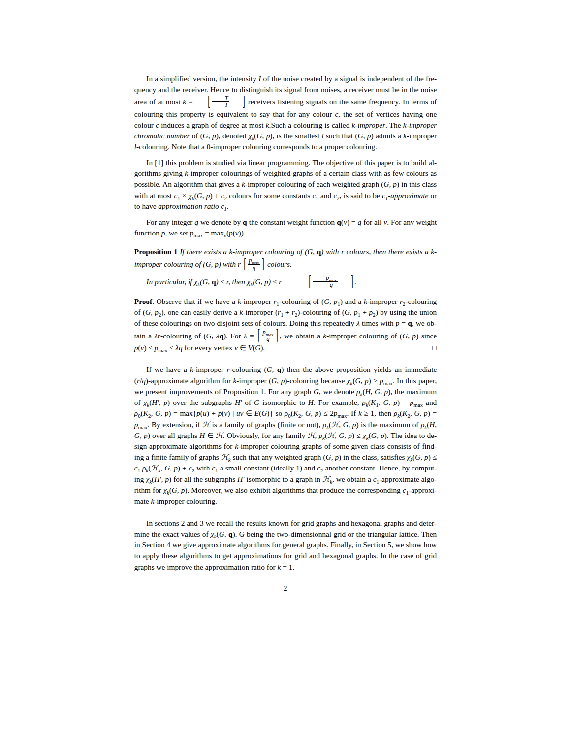In a simplified version, the intensity I of the noise created by a signal is independent of the frequency and the receiver. Hence to distinguish its signal from noises, a receiver must be in the noise area of at most k = ⌊TI⌋ receivers listening signals on the same frequency. In terms of colouring this property is equivalent to say that for any colour c, the set of vertices having one colour c induces a graph of degree at most k.Such a colouring is called k-improper. The k-improper chromatic number of (G, p), denoted χk(G, p), is the smallest l such that (G, p) admits a k-improper l-colouring. Note that a 0-improper colouring corresponds to a proper colouring.
In [1] this problem is studied via linear programming. The objective of this paper is to build algorithms giving k-improper colourings of weighted graphs of a certain class with as few colours as possible. An algorithm that gives a k-improper colouring of each weighted graph (G, p) in this class with at most c1 × χk(G, p) + c2 colours for some constants c1 and c2, is said to be c1-approximate or to have approximation ratio c1.
For any integer q we denote by q the constant weight function q(v) = q for all v. For any weight function p, we set pmax = maxv(p(v)).
Proposition 1 If there exists a k-improper colouring of (G, q) with r colours, then there exists a k-improper colouring of (G, p) with r ⌈pmax q⌉ colours.
In particular, if χk(G, q) ≤ r, then χk(G, p) ≤ r ⌈pmax q⌉.
Proof. Observe that if we have a k-improper r1-colouring of (G, p1) and a k-improper r2-colouring of (G, p2), one can easily derive a k-improper (r1 + r2)-colouring of (G, p1 + p2) by using the union of these colourings on two disjoint sets of colours. Doing this repeatedly λ times with p = q, we obtain a λr-colouring of (G, λq). For λ = ⌈pmax q⌉, we obtain a k-improper colouring of (G, p) since p(v) ≤ pmax ≤ λq for every vertex v ∈ V(G). □
If we have a k-improper r-colouring (G, q) then the above proposition yields an immediate (r/q)-approximate algorithm for k-improper (G, p)-colouring because χk(G, p) ≥ pmax. In this paper, we present improvements of Proposition 1. For any graph G, we denote ρk(H, G, p), the maximum of χk(H′, p) over the subgraphs H′ of G isomorphic to H. For example, ρk(K1, G, p) = pmax and ρ0(K2, G, p) = max{p(u) + p(v) | uv ∈ E(G)} so ρ0(K2, G, p) ≤ 2pmax. If k ≥ 1, then ρk(K2, G, p) = pmax. By extension, if ℋ is a family of graphs (finite or not), ρk(ℋ, G, p) is the maximum of ρk(H, G, p) over all graphs H ∈ ℋ. Obviously, for any family ℋ, ρk(ℋ, G, p) ≤ χk(G, p). The idea to design approximate algorithms for k-improper colouring graphs of some given class consists of finding a finite family of graphs ℋk such that any weighted graph (G, p) in the class, satisfies χk(G, p) ≤ c1.ρk(ℋk, G, p) + c2 with c1 a small constant (ideally 1) and c2 another constant. Hence, by computing χk(H′, p) for all the subgraphs H′ isomorphic to a graph in ℋk, we obtain a c1-approximate algorithm for χk(G, p). Moreover, we also exhibit algorithms that produce the corresponding c1-approximate k-improper colouring.
In sections 2 and 3 we recall the results known for grid graphs and hexagonal graphs and determine the exact values of χk(G, q), G being the two-dimensionnal grid or the triangular lattice. Then in Section 4 we give approximate algorithms for general graphs. Finally, in Section 5, we show how to apply these algorithms to get approximations for grid and hexagonal graphs. In the case of grid graphs we improve the approximation ratio for k = 1.
2